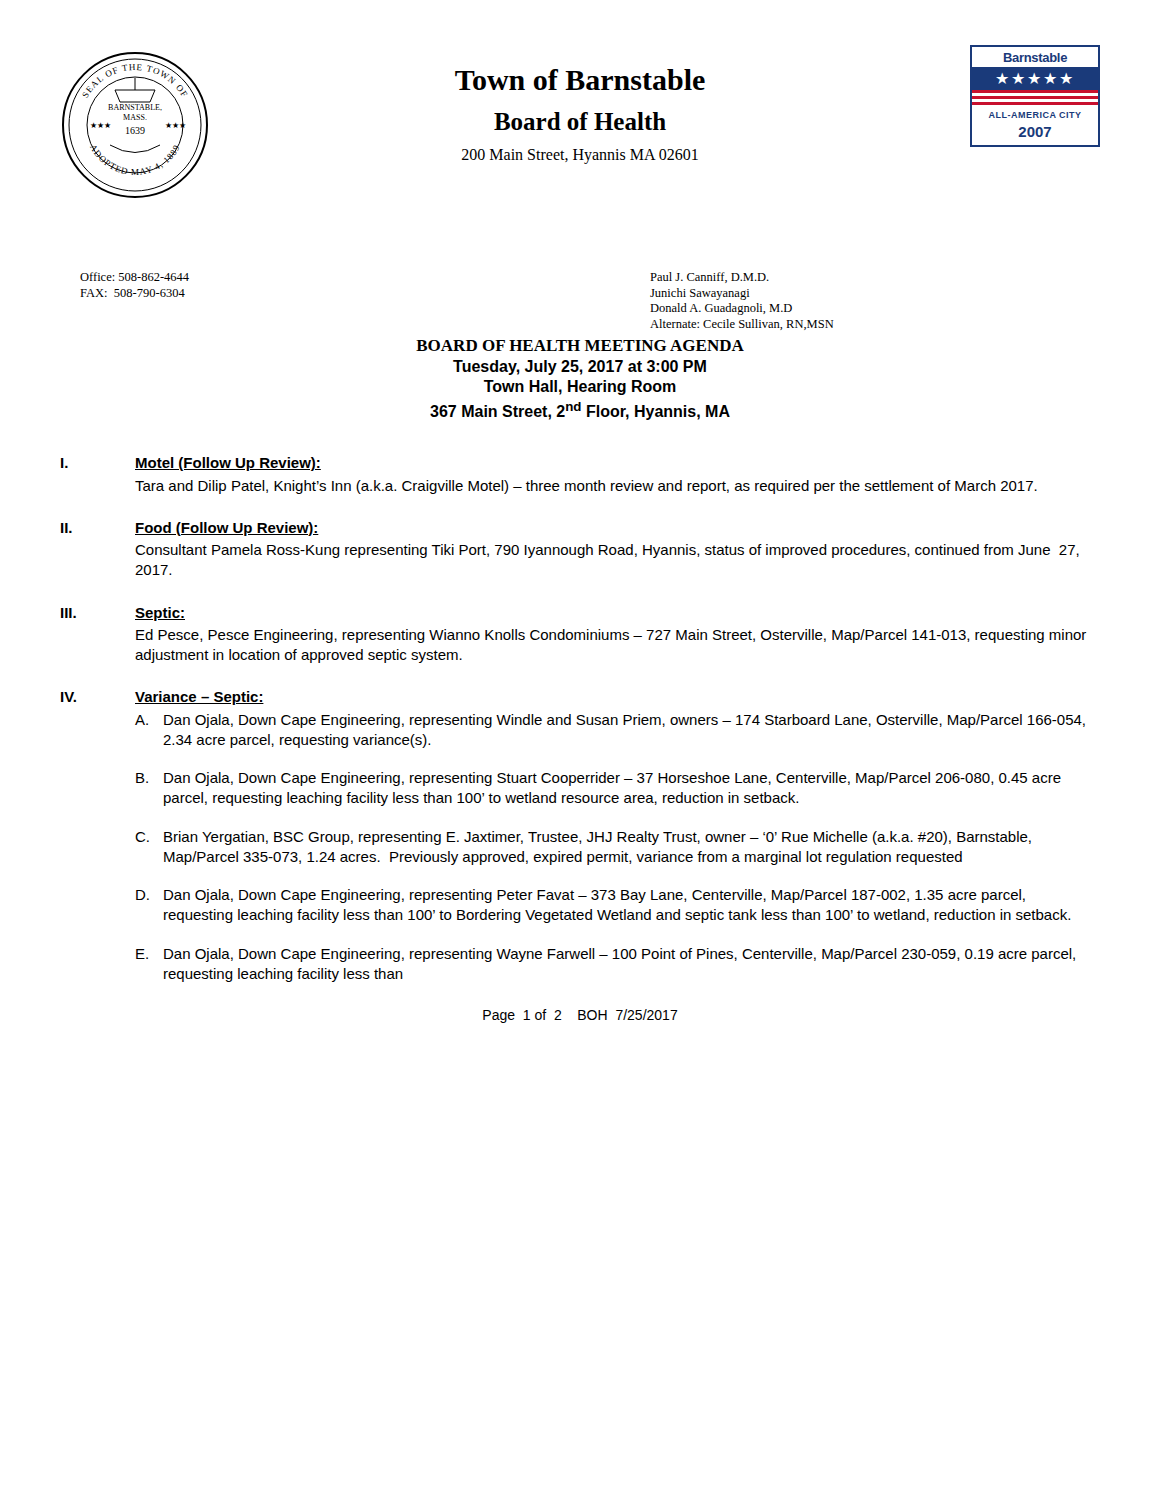SEAL OF THE TOWN OF ADOPTED MAY 4, 1889 BARNSTABLE, MASS. 1639 ★★★ ★★★
Barnstable
★★★★★
ALL-AMERICA CITY
2007
Town of Barnstable
Board of Health
200 Main Street, Hyannis MA 02601
Office: 508-862-4644
FAX: 508-790-6304
Paul J. Canniff, D.M.D.
Junichi Sawayanagi
Donald A. Guadagnoli, M.D
Alternate: Cecile Sullivan, RN,MSN
BOARD OF HEALTH MEETING AGENDA
Tuesday, July 25, 2017 at 3:00 PM
Town Hall, Hearing Room
367 Main Street, 2nd Floor, Hyannis, MA
I.
Motel (Follow Up Review):
Tara and Dilip Patel, Knight’s Inn (a.k.a. Craigville Motel) – three month review and report, as required per the settlement of March 2017.
II.
Food (Follow Up Review):
Consultant Pamela Ross-Kung representing Tiki Port, 790 Iyannough Road, Hyannis, status of improved procedures, continued from June 27, 2017.
III.
Septic:
Ed Pesce, Pesce Engineering, representing Wianno Knolls Condominiums – 727 Main Street, Osterville, Map/Parcel 141-013, requesting minor adjustment in location of approved septic system.
IV.
Variance – Septic:
A.
Dan Ojala, Down Cape Engineering, representing Windle and Susan Priem, owners – 174 Starboard Lane, Osterville, Map/Parcel 166-054, 2.34 acre parcel, requesting variance(s).
B.
Dan Ojala, Down Cape Engineering, representing Stuart Cooperrider – 37 Horseshoe Lane, Centerville, Map/Parcel 206-080, 0.45 acre parcel, requesting leaching facility less than 100’ to wetland resource area, reduction in setback.
C.
Brian Yergatian, BSC Group, representing E. Jaxtimer, Trustee, JHJ Realty Trust, owner – ‘0’ Rue Michelle (a.k.a. #20), Barnstable, Map/Parcel 335-073, 1.24 acres. Previously approved, expired permit, variance from a marginal lot regulation requested
D.
Dan Ojala, Down Cape Engineering, representing Peter Favat – 373 Bay Lane, Centerville, Map/Parcel 187-002, 1.35 acre parcel, requesting leaching facility less than 100’ to Bordering Vegetated Wetland and septic tank less than 100’ to wetland, reduction in setback.
E.
Dan Ojala, Down Cape Engineering, representing Wayne Farwell – 100 Point of Pines, Centerville, Map/Parcel 230-059, 0.19 acre parcel, requesting leaching facility less than
Page 1 of 2 BOH 7/25/2017